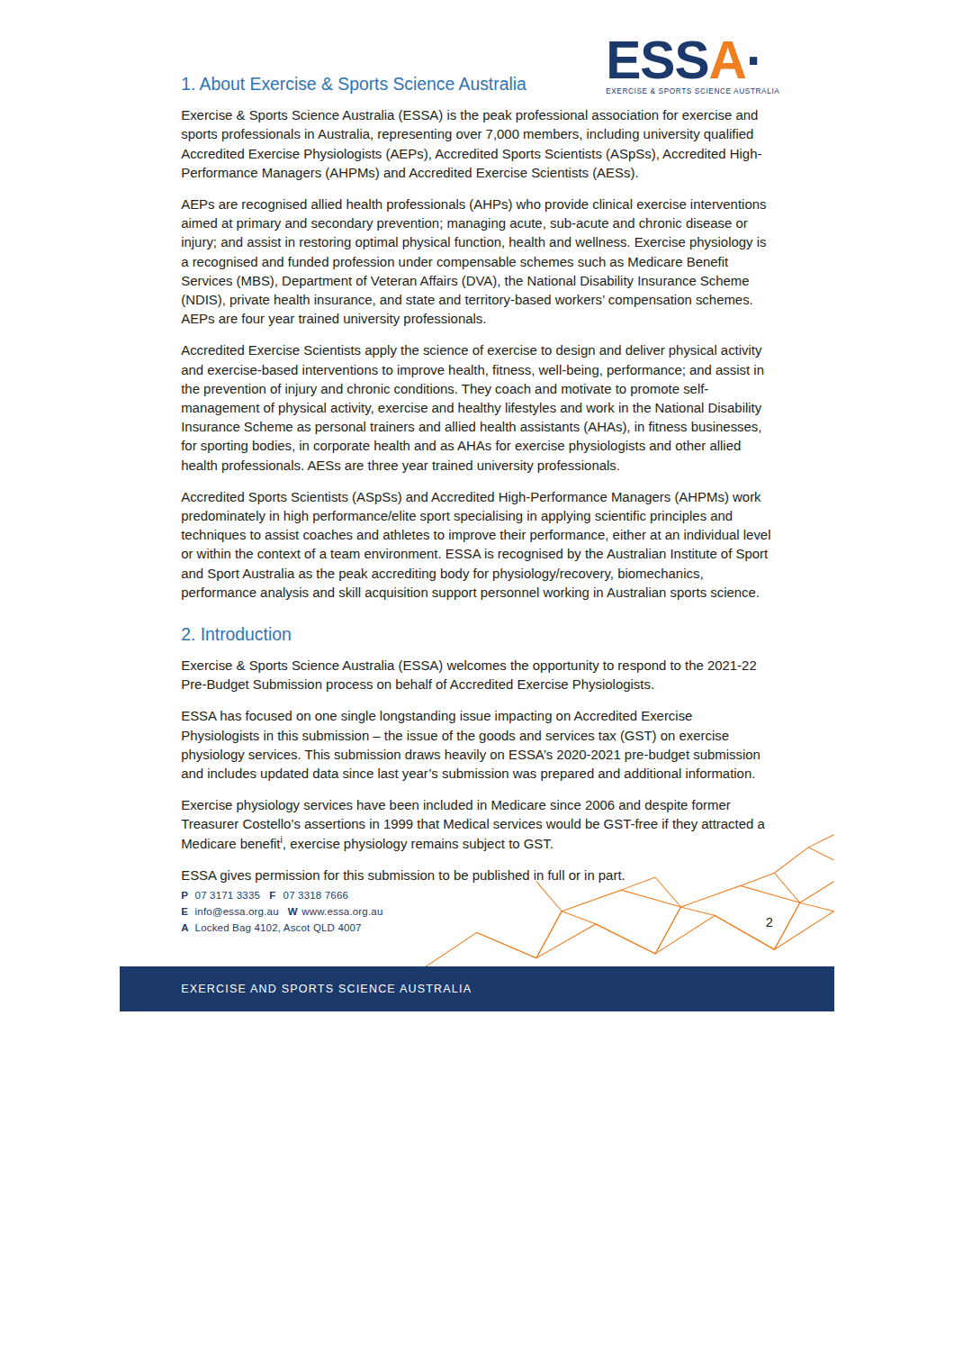ESSA·
EXERCISE & SPORTS SCIENCE AUSTRALIA
1. About Exercise & Sports Science Australia
Exercise & Sports Science Australia (ESSA) is the peak professional association for exercise and sports professionals in Australia, representing over 7,000 members, including university qualified Accredited Exercise Physiologists (AEPs), Accredited Sports Scientists (ASpSs), Accredited High-Performance Managers (AHPMs) and Accredited Exercise Scientists (AESs).
AEPs are recognised allied health professionals (AHPs) who provide clinical exercise interventions aimed at primary and secondary prevention; managing acute, sub-acute and chronic disease or injury; and assist in restoring optimal physical function, health and wellness. Exercise physiology is a recognised and funded profession under compensable schemes such as Medicare Benefit Services (MBS), Department of Veteran Affairs (DVA), the National Disability Insurance Scheme (NDIS), private health insurance, and state and territory-based workers’ compensation schemes. AEPs are four year trained university professionals.
Accredited Exercise Scientists apply the science of exercise to design and deliver physical activity and exercise-based interventions to improve health, fitness, well-being, performance; and assist in the prevention of injury and chronic conditions. They coach and motivate to promote self-management of physical activity, exercise and healthy lifestyles and work in the National Disability Insurance Scheme as personal trainers and allied health assistants (AHAs), in fitness businesses, for sporting bodies, in corporate health and as AHAs for exercise physiologists and other allied health professionals. AESs are three year trained university professionals.
Accredited Sports Scientists (ASpSs) and Accredited High-Performance Managers (AHPMs) work predominately in high performance/elite sport specialising in applying scientific principles and techniques to assist coaches and athletes to improve their performance, either at an individual level or within the context of a team environment. ESSA is recognised by the Australian Institute of Sport and Sport Australia as the peak accrediting body for physiology/recovery, biomechanics, performance analysis and skill acquisition support personnel working in Australian sports science.
2. Introduction
Exercise & Sports Science Australia (ESSA) welcomes the opportunity to respond to the 2021-22 Pre-Budget Submission process on behalf of Accredited Exercise Physiologists.
ESSA has focused on one single longstanding issue impacting on Accredited Exercise Physiologists in this submission – the issue of the goods and services tax (GST) on exercise physiology services. This submission draws heavily on ESSA’s 2020-2021 pre-budget submission and includes updated data since last year’s submission was prepared and additional information.
Exercise physiology services have been included in Medicare since 2006 and despite former Treasurer Costello’s assertions in 1999 that Medical services would be GST-free if they attracted a Medicare benefiti, exercise physiology remains subject to GST.
ESSA gives permission for this submission to be published in full or in part.
P 07 3171 3335 F 07 3318 7666
E info@essa.org.au W www.essa.org.au
A Locked Bag 4102, Ascot QLD 4007
2
EXERCISE AND SPORTS SCIENCE AUSTRALIA